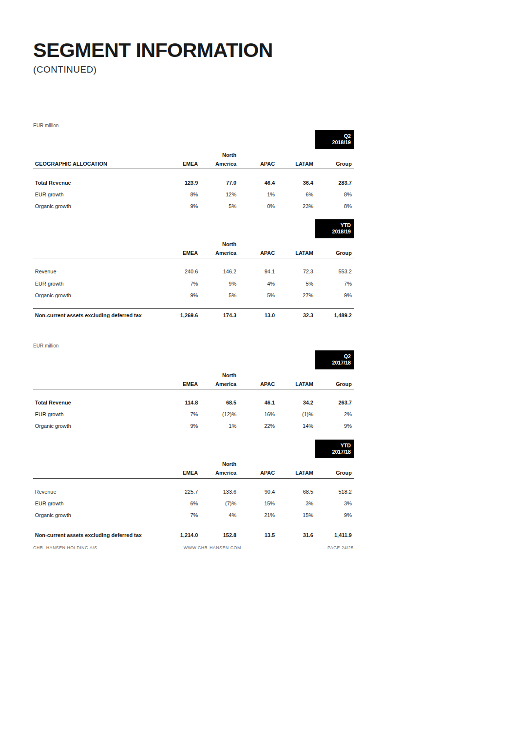SEGMENT INFORMATION
(CONTINUED)
EUR million
| | | | | | Q2 2018/19 |
| --- | --- | --- | --- | --- | --- |
| | | North | | | |
| GEOGRAPHIC ALLOCATION | EMEA | America | APAC | LATAM | Group |
| Total Revenue | 123.9 | 77.0 | 46.4 | 36.4 | 283.7 |
| EUR growth | 8% | 12% | 1% | 6% | 8% |
| Organic growth | 9% | 5% | 0% | 23% | 8% |
| | | | | | YTD 2018/19 |
| | | North | | | |
| | EMEA | America | APAC | LATAM | Group |
| Revenue | 240.6 | 146.2 | 94.1 | 72.3 | 553.2 |
| EUR growth | 7% | 9% | 4% | 5% | 7% |
| Organic growth | 9% | 5% | 5% | 27% | 9% |
| Non-current assets excluding deferred tax | 1,269.6 | 174.3 | 13.0 | 32.3 | 1,489.2 |
EUR million
| | | | | | Q2 2017/18 |
| --- | --- | --- | --- | --- | --- |
| | | North | | | |
| | EMEA | America | APAC | LATAM | Group |
| Total Revenue | 114.8 | 68.5 | 46.1 | 34.2 | 263.7 |
| EUR growth | 7% | (12)% | 16% | (1)% | 2% |
| Organic growth | 9% | 1% | 22% | 14% | 9% |
| | | | | | YTD 2017/18 |
| | | North | | | |
| | EMEA | America | APAC | LATAM | Group |
| Revenue | 225.7 | 133.6 | 90.4 | 68.5 | 518.2 |
| EUR growth | 6% | (7)% | 15% | 3% | 3% |
| Organic growth | 7% | 4% | 21% | 15% | 9% |
| Non-current assets excluding deferred tax | 1,214.0 | 152.8 | 13.5 | 31.6 | 1,411.9 |
CHR. HANSEN HOLDING A/S WWW.CHR-HANSEN.COM PAGE 24/25